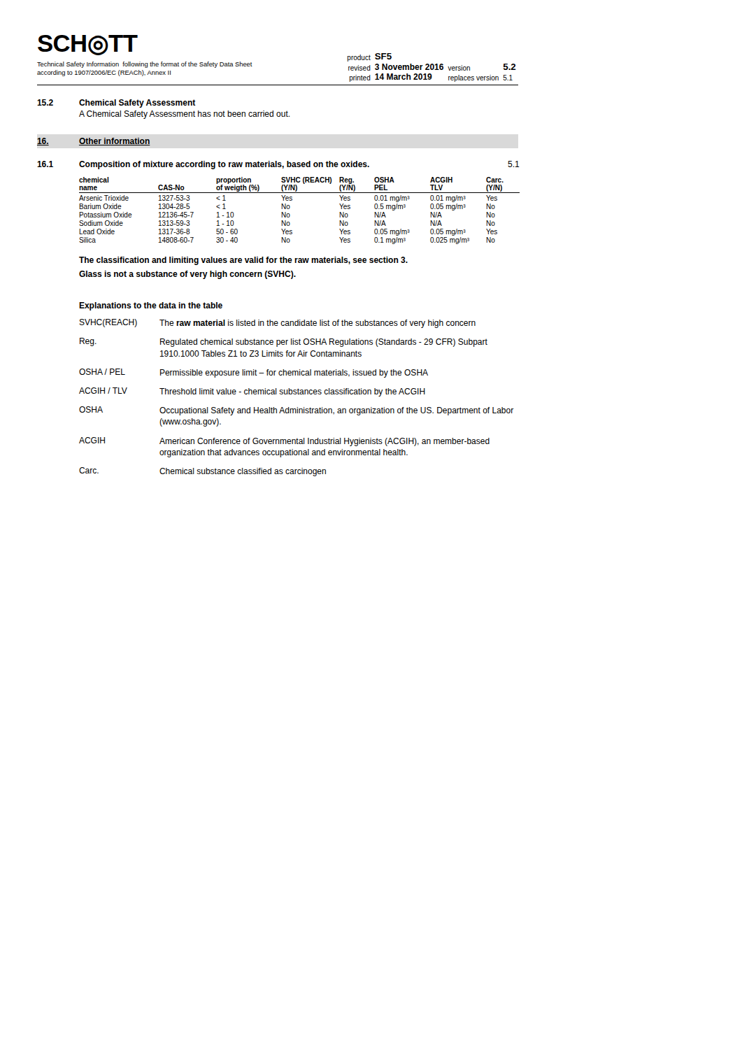SCH◎TT
Technical Safety Information following the format of the Safety Data Sheet
according to 1907/2006/EC (REACh), Annex II
| product | SF5 | |
| revised | 3 November 2016 | version | 5.2 |
| printed | 14 March 2019 | replaces version | 5.1 |
15.2
Chemical Safety Assessment
A Chemical Safety Assessment has not been carried out.
16.
Other information
16.1
Composition of mixture according to raw materials, based on the oxides.
5.1
| chemical | | proportion | SVHC (REACH) | Reg. | OSHA | ACGIH | Carc. |
| --- | --- | --- | --- | --- | --- | --- | --- |
| name | CAS-No | of weigth (%) | (Y/N) | (Y/N) | PEL | TLV | (Y/N) |
| Arsenic Trioxide | 1327-53-3 | < 1 | Yes | Yes | 0.01 mg/m³ | 0.01 mg/m³ | Yes |
| Barium Oxide | 1304-28-5 | < 1 | No | Yes | 0.5 mg/m³ | 0.05 mg/m³ | No |
| Potassium Oxide | 12136-45-7 | 1 - 10 | No | No | N/A | N/A | No |
| Sodium Oxide | 1313-59-3 | 1 - 10 | No | No | N/A | N/A | No |
| Lead Oxide | 1317-36-8 | 50 - 60 | Yes | Yes | 0.05 mg/m³ | 0.05 mg/m³ | Yes |
| Silica | 14808-60-7 | 30 - 40 | No | Yes | 0.1 mg/m³ | 0.025 mg/m³ | No |
The classification and limiting values are valid for the raw materials, see section 3.
Glass is not a substance of very high concern (SVHC).
Explanations to the data in the table
SVHC(REACH)
The raw material is listed in the candidate list of the substances of very high concern
Reg.
Regulated chemical substance per list OSHA Regulations (Standards - 29 CFR) Subpart 1910.1000 Tables Z1 to Z3 Limits for Air Contaminants
OSHA / PEL
Permissible exposure limit – for chemical materials, issued by the OSHA
ACGIH / TLV
Threshold limit value - chemical substances classification by the ACGIH
OSHA
Occupational Safety and Health Administration, an organization of the US. Department of Labor (www.osha.gov).
ACGIH
American Conference of Governmental Industrial Hygienists (ACGIH), an member-based organization that advances occupational and environmental health.
Carc.
Chemical substance classified as carcinogen